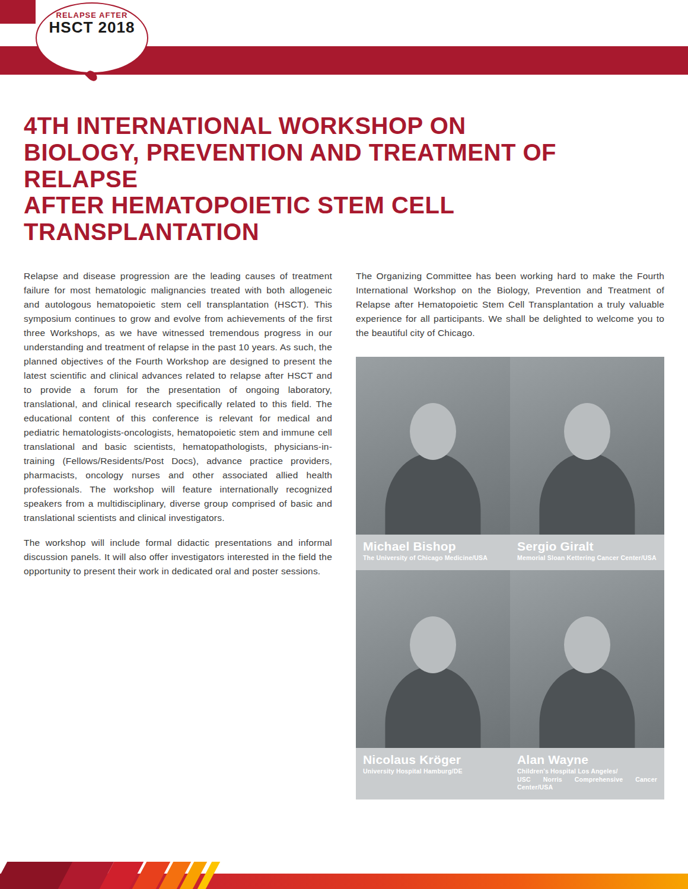Relapse After
HSCT 2018
4th International Workshop on
Biology, Prevention and Treatment of Relapse
after Hematopoietic Stem Cell Transplantation
Relapse and disease progression are the leading causes of treatment failure for most hematologic malignancies treated with both allogeneic and autologous hematopoietic stem cell transplantation (HSCT). This symposium continues to grow and evolve from achievements of the first three Workshops, as we have witnessed tremendous progress in our understanding and treatment of relapse in the past 10 years. As such, the planned objectives of the Fourth Workshop are designed to present the latest scientific and clinical advances related to relapse after HSCT and to provide a forum for the presentation of ongoing laboratory, translational, and clinical research specifically related to this field. The educational content of this conference is relevant for medical and pediatric hematologists-oncologists, hematopoietic stem and immune cell translational and basic scientists, hematopathologists, physicians-in-training (Fellows/Residents/Post Docs), advance practice providers, pharmacists, oncology nurses and other associated allied health professionals. The workshop will feature internationally recognized speakers from a multidisciplinary, diverse group comprised of basic and translational scientists and clinical investigators.
The workshop will include formal didactic presentations and informal discussion panels. It will also offer investigators interested in the field the opportunity to present their work in dedicated oral and poster sessions.
The Organizing Committee has been working hard to make the Fourth International Workshop on the Biology, Prevention and Treatment of Relapse after Hematopoietic Stem Cell Transplantation a truly valuable experience for all participants. We shall be delighted to welcome you to the beautiful city of Chicago.
Michael Bishop
The University of Chicago Medicine/USA
Sergio Giralt
Memorial Sloan Kettering Cancer Center/USA
Nicolaus Kröger
University Hospital Hamburg/DE
Alan Wayne
Children's Hospital Los Angeles/
USC Norris Comprehensive Cancer Center/USA